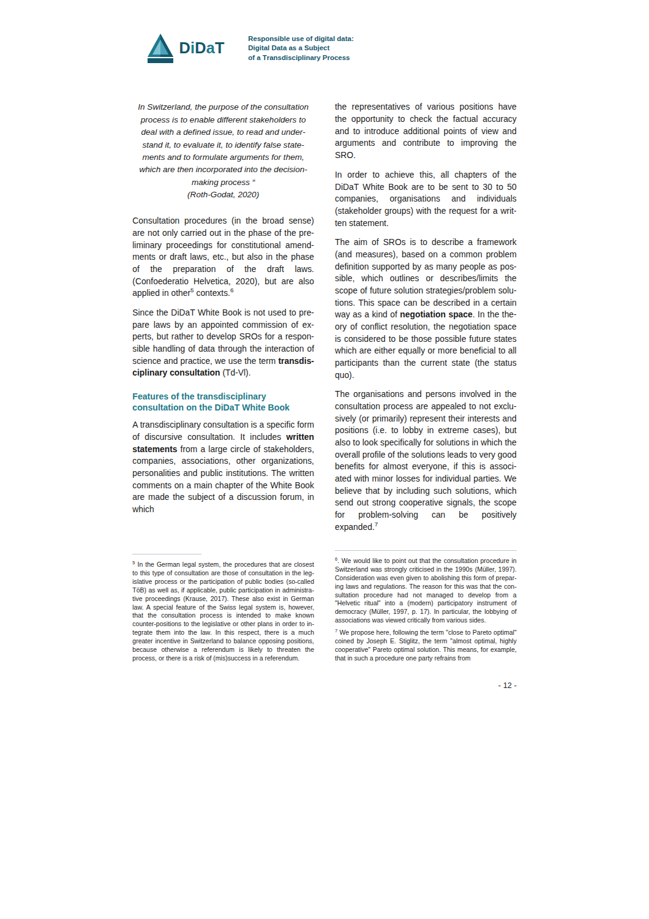DiDaT
Responsible use of digital data:
Digital Data as a Subject
of a Transdisciplinary Process
In Switzerland, the purpose of the consultation process is to enable different stakeholders to deal with a defined issue, to read and understand it, to evaluate it, to identify false statements and to formulate arguments for them, which are then incorporated into the decision-making process “
(Roth-Godat, 2020)
Consultation procedures (in the broad sense) are not only carried out in the phase of the preliminary proceedings for constitutional amendments or draft laws, etc., but also in the phase of the preparation of the draft laws. (Confoederatio Helvetica, 2020), but are also applied in other5 contexts.6
Since the DiDaT White Book is not used to prepare laws by an appointed commission of experts, but rather to develop SROs for a responsible handling of data through the interaction of science and practice, we use the term transdisciplinary consultation (Td-Vl).
Features of the transdisciplinary consultation on the DiDaT White Book
A transdisciplinary consultation is a specific form of discursive consultation. It includes written statements from a large circle of stakeholders, companies, associations, other organizations, personalities and public institutions. The written comments on a main chapter of the White Book are made the subject of a discussion forum, in which
5 In the German legal system, the procedures that are closest to this type of consultation are those of consultation in the legislative process or the participation of public bodies (so-called TöB) as well as, if applicable, public participation in administrative proceedings (Krause, 2017). These also exist in German law. A special feature of the Swiss legal system is, however, that the consultation process is intended to make known counter-positions to the legislative or other plans in order to integrate them into the law. In this respect, there is a much greater incentive in Switzerland to balance opposing positions, because otherwise a referendum is likely to threaten the process, or there is a risk of (mis)success in a referendum.
the representatives of various positions have the opportunity to check the factual accuracy and to introduce additional points of view and arguments and contribute to improving the SRO.
In order to achieve this, all chapters of the DiDaT White Book are to be sent to 30 to 50 companies, organisations and individuals (stakeholder groups) with the request for a written statement.
The aim of SROs is to describe a framework (and measures), based on a common problem definition supported by as many people as possible, which outlines or describes/limits the scope of future solution strategies/problem solutions. This space can be described in a certain way as a kind of negotiation space. In the theory of conflict resolution, the negotiation space is considered to be those possible future states which are either equally or more beneficial to all participants than the current state (the status quo).
The organisations and persons involved in the consultation process are appealed to not exclusively (or primarily) represent their interests and positions (i.e. to lobby in extreme cases), but also to look specifically for solutions in which the overall profile of the solutions leads to very good benefits for almost everyone, if this is associated with minor losses for individual parties. We believe that by including such solutions, which send out strong cooperative signals, the scope for problem-solving can be positively expanded.7
6. We would like to point out that the consultation procedure in Switzerland was strongly criticised in the 1990s (Müller, 1997). Consideration was even given to abolishing this form of preparing laws and regulations. The reason for this was that the consultation procedure had not managed to develop from a "Helvetic ritual" into a (modern) participatory instrument of democracy (Müller, 1997, p. 17). In particular, the lobbying of associations was viewed critically from various sides.
7 We propose here, following the term "close to Pareto optimal" coined by Joseph E. Stiglitz, the term "almost optimal, highly cooperative" Pareto optimal solution. This means, for example, that in such a procedure one party refrains from
- 12 -